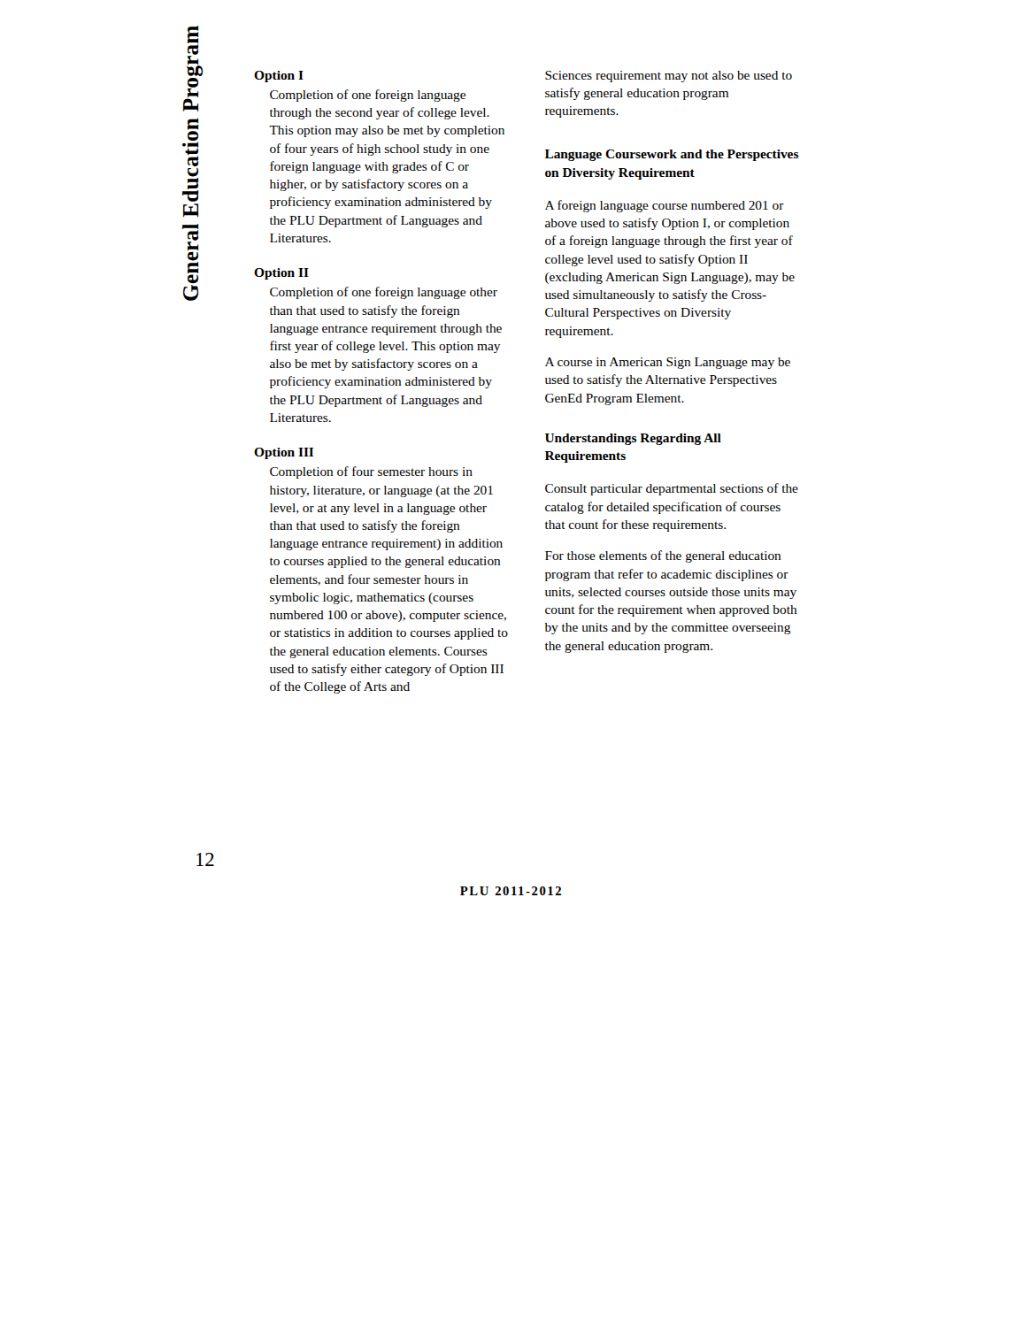General Education Program
Option I
Completion of one foreign language through the second year of college level. This option may also be met by completion of four years of high school study in one foreign language with grades of C or higher, or by satisfactory scores on a proficiency examination administered by the PLU Department of Languages and Literatures.
Option II
Completion of one foreign language other than that used to satisfy the foreign language entrance requirement through the first year of college level. This option may also be met by satisfactory scores on a proficiency examination administered by the PLU Department of Languages and Literatures.
Option III
Completion of four semester hours in history, literature, or language (at the 201 level, or at any level in a language other than that used to satisfy the foreign language entrance requirement) in addition to courses applied to the general education elements, and four semester hours in symbolic logic, mathematics (courses numbered 100 or above), computer science, or statistics in addition to courses applied to the general education elements. Courses used to satisfy either category of Option III of the College of Arts and
Sciences requirement may not also be used to satisfy general education program requirements.
Language Coursework and the Perspectives on Diversity Requirement
A foreign language course numbered 201 or above used to satisfy Option I, or completion of a foreign language through the first year of college level used to satisfy Option II (excluding American Sign Language), may be used simultaneously to satisfy the Cross-Cultural Perspectives on Diversity requirement.
A course in American Sign Language may be used to satisfy the Alternative Perspectives GenEd Program Element.
Understandings Regarding All Requirements
Consult particular departmental sections of the catalog for detailed specification of courses that count for these requirements.
For those elements of the general education program that refer to academic disciplines or units, selected courses outside those units may count for the requirement when approved both by the units and by the committee overseeing the general education program.
12
PLU 2011-2012